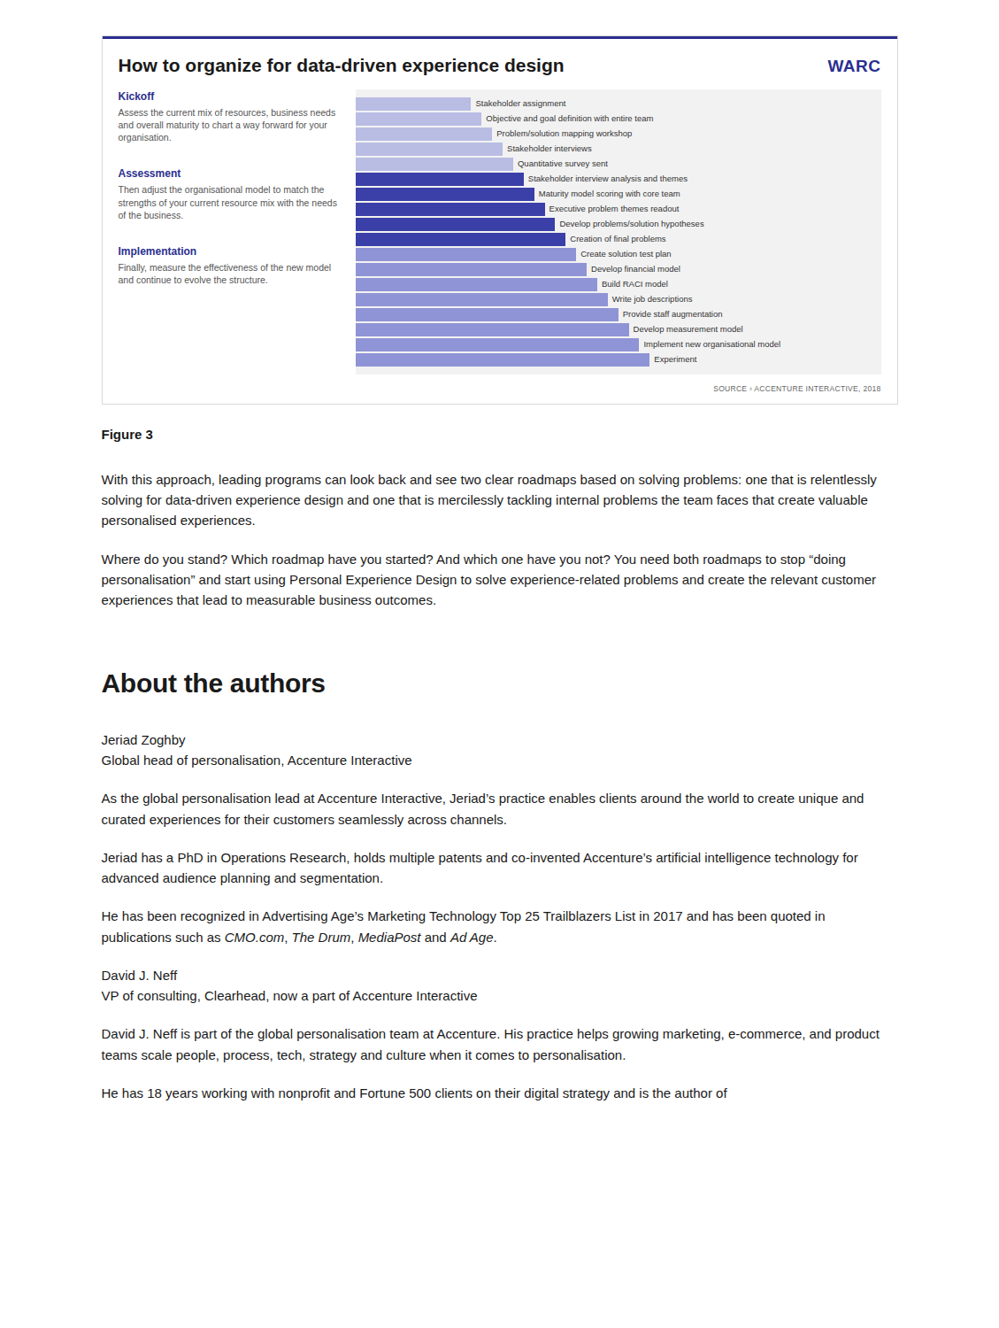How to organize for data-driven experience design
WARC
Kickoff
Assess the current mix of resources, business needs and overall maturity to chart a way forward for your organisation.
Assessment
Then adjust the organisational model to match the strengths of your current resource mix with the needs of the business.
Implementation
Finally, measure the effectiveness of the new model and continue to evolve the structure.
Stakeholder assignment
Objective and goal definition with entire team
Problem/solution mapping workshop
Stakeholder interviews
Quantitative survey sent
Stakeholder interview analysis and themes
Maturity model scoring with core team
Executive problem themes readout
Develop problems/solution hypotheses
Creation of final problems
Create solution test plan
Develop financial model
Build RACI model
Write job descriptions
Provide staff augmentation
Develop measurement model
Implement new organisational model
Experiment
SOURCE › ACCENTURE INTERACTIVE, 2018
Figure 3
With this approach, leading programs can look back and see two clear roadmaps based on solving problems: one that is relentlessly solving for data-driven experience design and one that is mercilessly tackling internal problems the team faces that create valuable personalised experiences.
Where do you stand? Which roadmap have you started? And which one have you not? You need both roadmaps to stop “doing personalisation” and start using Personal Experience Design to solve experience-related problems and create the relevant customer experiences that lead to measurable business outcomes.
About the authors
Jeriad Zoghby Global head of personalisation, Accenture Interactive
As the global personalisation lead at Accenture Interactive, Jeriad’s practice enables clients around the world to create unique and curated experiences for their customers seamlessly across channels.
Jeriad has a PhD in Operations Research, holds multiple patents and co-invented Accenture’s artificial intelligence technology for advanced audience planning and segmentation.
He has been recognized in Advertising Age’s Marketing Technology Top 25 Trailblazers List in 2017 and has been quoted in publications such as CMO.com, The Drum, MediaPost and Ad Age.
David J. Neff VP of consulting, Clearhead, now a part of Accenture Interactive
David J. Neff is part of the global personalisation team at Accenture. His practice helps growing marketing, e-commerce, and product teams scale people, process, tech, strategy and culture when it comes to personalisation.
He has 18 years working with nonprofit and Fortune 500 clients on their digital strategy and is the author of